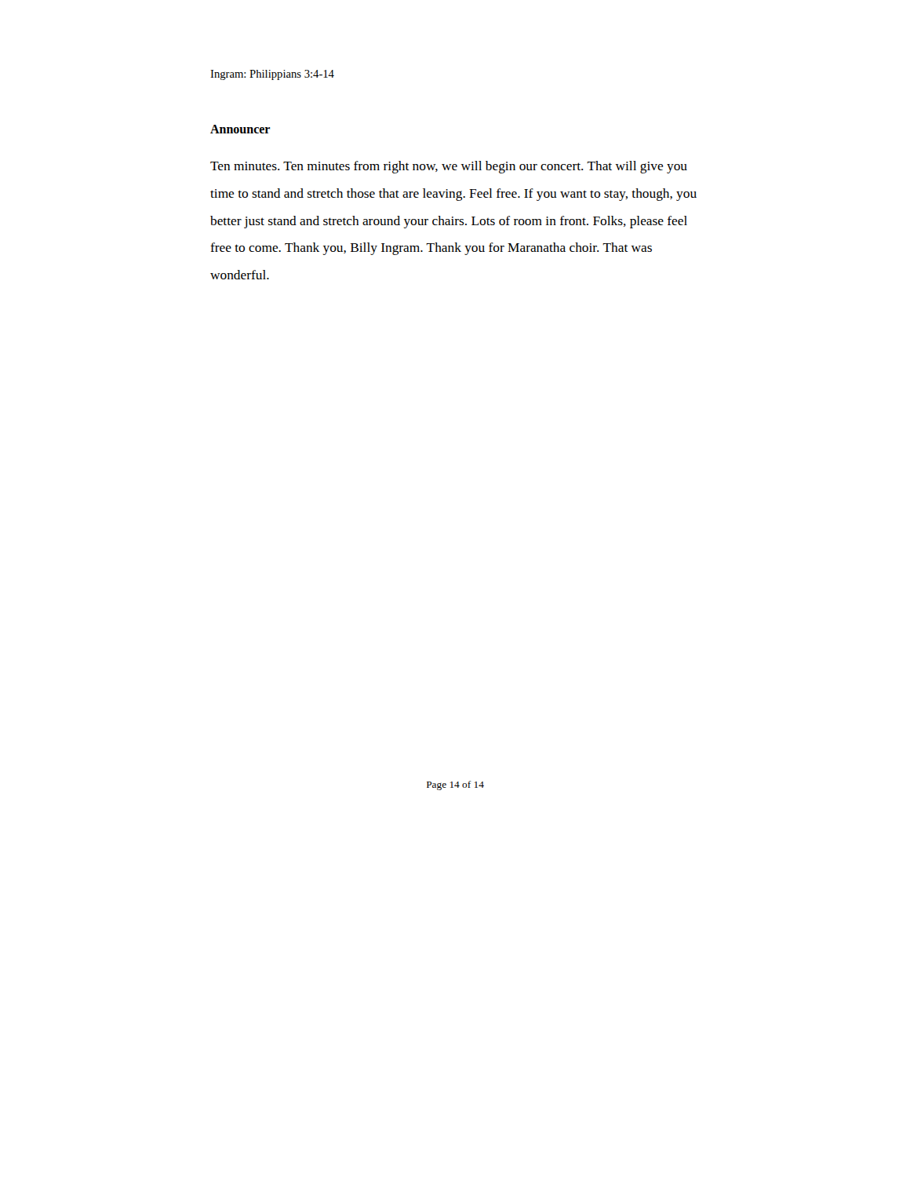Ingram: Philippians 3:4-14
Announcer
Ten minutes. Ten minutes from right now, we will begin our concert. That will give you time to stand and stretch those that are leaving. Feel free. If you want to stay, though, you better just stand and stretch around your chairs. Lots of room in front. Folks, please feel free to come. Thank you, Billy Ingram. Thank you for Maranatha choir. That was wonderful.
Page 14 of 14